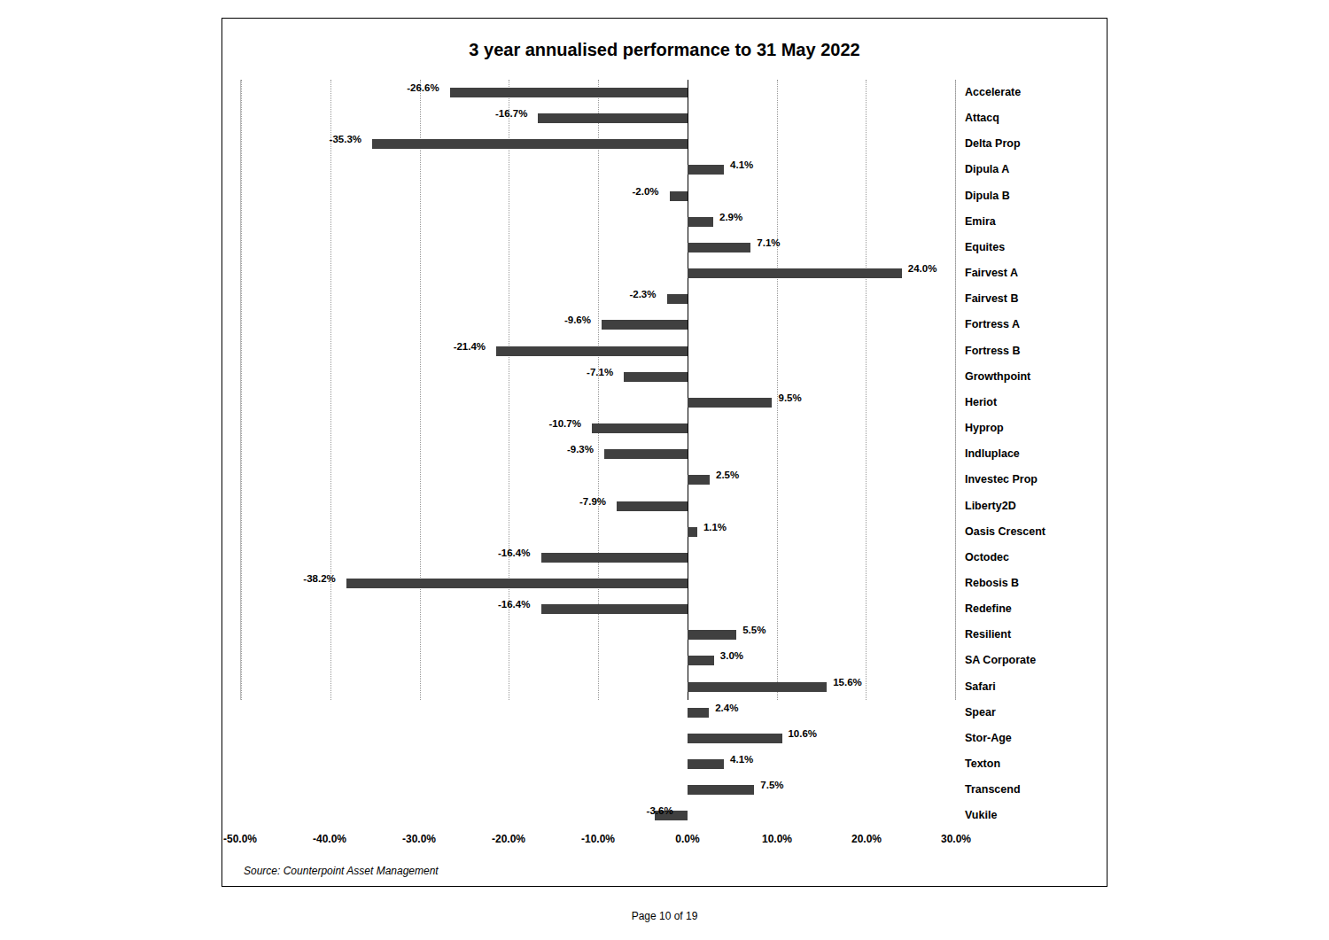3 year annualised performance to 31 May 2022
-26.6%
-16.7%
-35.3%
4.1%
-2.0%
2.9%
7.1%
24.0%
-2.3%
-9.6%
-21.4%
-7.1%
9.5%
-10.7%
-9.3%
2.5%
-7.9%
1.1%
-16.4%
-38.2%
-16.4%
5.5%
3.0%
15.6%
2.4%
10.6%
4.1%
7.5%
-3.6%
Accelerate
Attacq
Delta Prop
Dipula A
Dipula B
Emira
Equites
Fairvest A
Fairvest B
Fortress A
Fortress B
Growthpoint
Heriot
Hyprop
Indluplace
Investec Prop
Liberty2D
Oasis Crescent
Octodec
Rebosis B
Redefine
Resilient
SA Corporate
Safari
Spear
Stor-Age
Texton
Transcend
Vukile
-50.0% -40.0% -30.0% -20.0% -10.0% 0.0% 10.0% 20.0% 30.0%
Source: Counterpoint Asset Management
Page 10 of 19